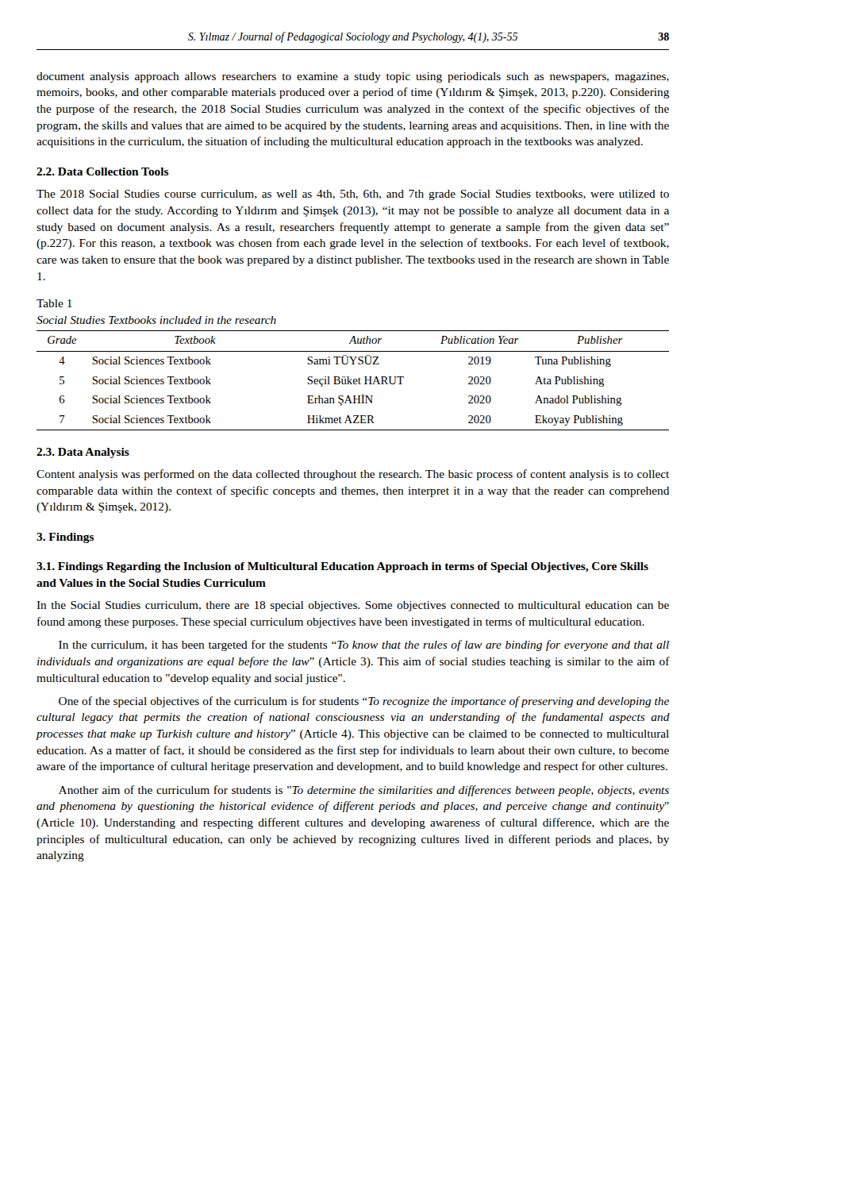S. Yılmaz / Journal of Pedagogical Sociology and Psychology, 4(1), 35-55 38
document analysis approach allows researchers to examine a study topic using periodicals such as newspapers, magazines, memoirs, books, and other comparable materials produced over a period of time (Yıldırım & Şimşek, 2013, p.220). Considering the purpose of the research, the 2018 Social Studies curriculum was analyzed in the context of the specific objectives of the program, the skills and values that are aimed to be acquired by the students, learning areas and acquisitions. Then, in line with the acquisitions in the curriculum, the situation of including the multicultural education approach in the textbooks was analyzed.
2.2. Data Collection Tools
The 2018 Social Studies course curriculum, as well as 4th, 5th, 6th, and 7th grade Social Studies textbooks, were utilized to collect data for the study. According to Yıldırım and Şimşek (2013), “it may not be possible to analyze all document data in a study based on document analysis. As a result, researchers frequently attempt to generate a sample from the given data set” (p.227). For this reason, a textbook was chosen from each grade level in the selection of textbooks. For each level of textbook, care was taken to ensure that the book was prepared by a distinct publisher. The textbooks used in the research are shown in Table 1.
Table 1
Social Studies Textbooks included in the research
| Grade | Textbook | Author | Publication Year | Publisher |
| --- | --- | --- | --- | --- |
| 4 | Social Sciences Textbook | Sami TÜYSÜZ | 2019 | Tuna Publishing |
| 5 | Social Sciences Textbook | Seçil Büket HARUT | 2020 | Ata Publishing |
| 6 | Social Sciences Textbook | Erhan ŞAHİN | 2020 | Anadol Publishing |
| 7 | Social Sciences Textbook | Hikmet AZER | 2020 | Ekoyay Publishing |
2.3. Data Analysis
Content analysis was performed on the data collected throughout the research. The basic process of content analysis is to collect comparable data within the context of specific concepts and themes, then interpret it in a way that the reader can comprehend (Yıldırım & Şimşek, 2012).
3. Findings
3.1. Findings Regarding the Inclusion of Multicultural Education Approach in terms of Special Objectives, Core Skills and Values in the Social Studies Curriculum
In the Social Studies curriculum, there are 18 special objectives. Some objectives connected to multicultural education can be found among these purposes. These special curriculum objectives have been investigated in terms of multicultural education.
In the curriculum, it has been targeted for the students “To know that the rules of law are binding for everyone and that all individuals and organizations are equal before the law” (Article 3). This aim of social studies teaching is similar to the aim of multicultural education to "develop equality and social justice".
One of the special objectives of the curriculum is for students “To recognize the importance of preserving and developing the cultural legacy that permits the creation of national consciousness via an understanding of the fundamental aspects and processes that make up Turkish culture and history” (Article 4). This objective can be claimed to be connected to multicultural education. As a matter of fact, it should be considered as the first step for individuals to learn about their own culture, to become aware of the importance of cultural heritage preservation and development, and to build knowledge and respect for other cultures.
Another aim of the curriculum for students is "To determine the similarities and differences between people, objects, events and phenomena by questioning the historical evidence of different periods and places, and perceive change and continuity" (Article 10). Understanding and respecting different cultures and developing awareness of cultural difference, which are the principles of multicultural education, can only be achieved by recognizing cultures lived in different periods and places, by analyzing